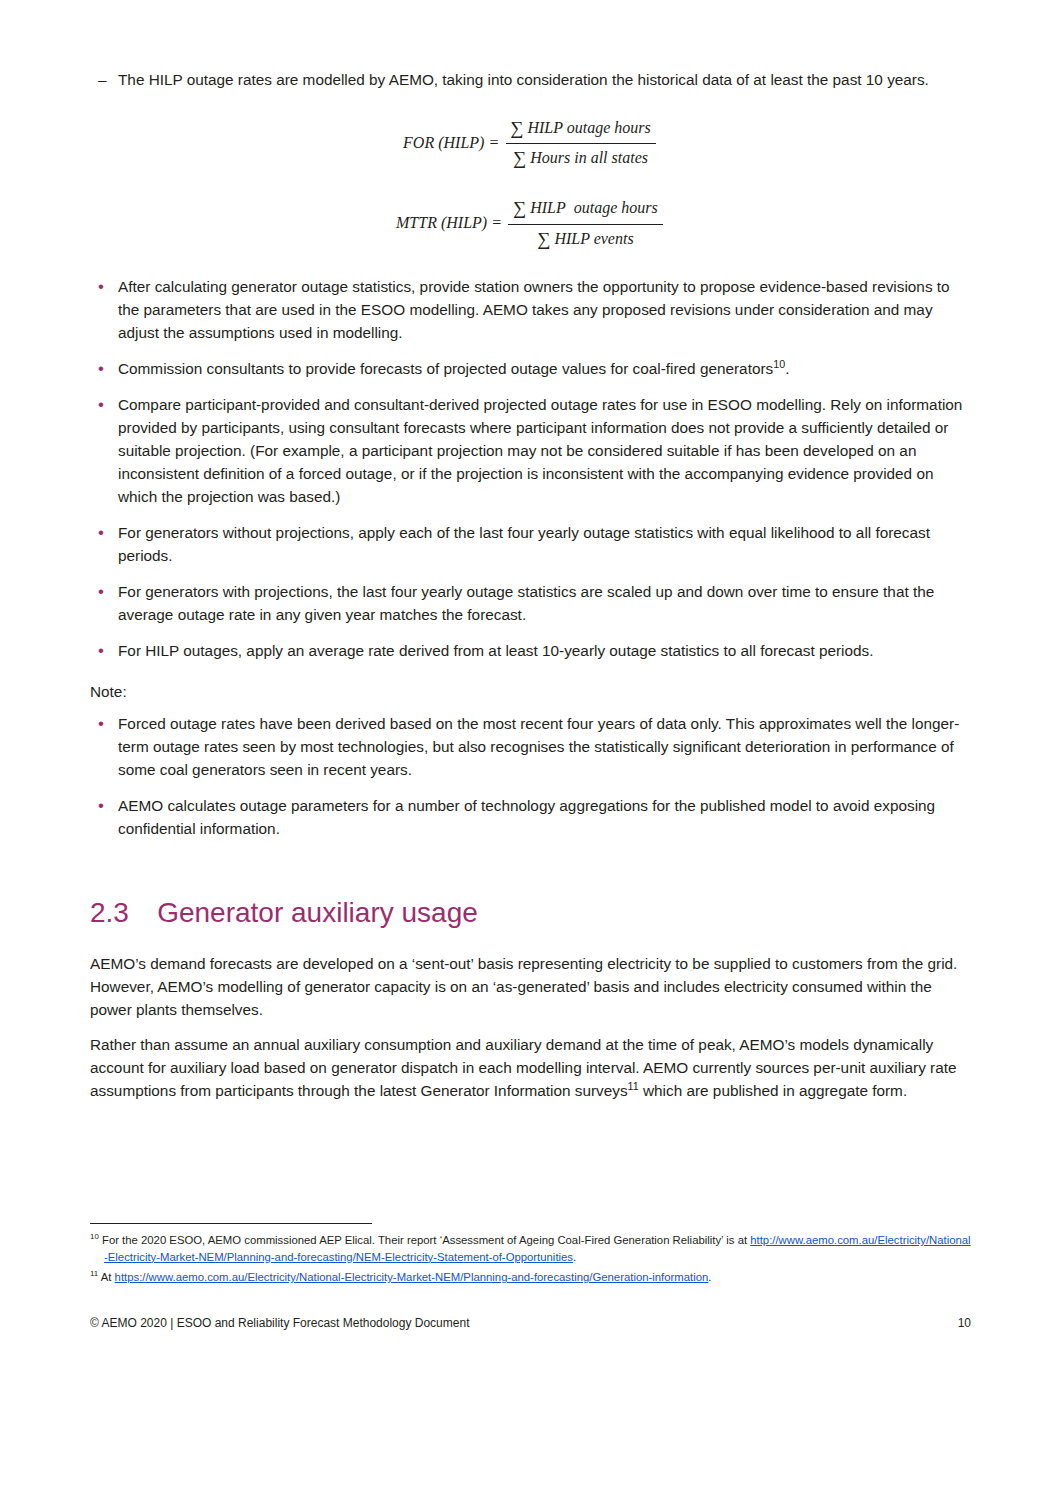The HILP outage rates are modelled by AEMO, taking into consideration the historical data of at least the past 10 years.
FOR (HILP) = ∑ HILP outage hours ∑ Hours in all states
MTTR (HILP) = ∑ HILP outage hours ∑ HILP events
After calculating generator outage statistics, provide station owners the opportunity to propose evidence-based revisions to the parameters that are used in the ESOO modelling. AEMO takes any proposed revisions under consideration and may adjust the assumptions used in modelling.
Commission consultants to provide forecasts of projected outage values for coal-fired generators10.
Compare participant-provided and consultant-derived projected outage rates for use in ESOO modelling. Rely on information provided by participants, using consultant forecasts where participant information does not provide a sufficiently detailed or suitable projection. (For example, a participant projection may not be considered suitable if has been developed on an inconsistent definition of a forced outage, or if the projection is inconsistent with the accompanying evidence provided on which the projection was based.)
For generators without projections, apply each of the last four yearly outage statistics with equal likelihood to all forecast periods.
For generators with projections, the last four yearly outage statistics are scaled up and down over time to ensure that the average outage rate in any given year matches the forecast.
For HILP outages, apply an average rate derived from at least 10-yearly outage statistics to all forecast periods.
Note:
Forced outage rates have been derived based on the most recent four years of data only. This approximates well the longer-term outage rates seen by most technologies, but also recognises the statistically significant deterioration in performance of some coal generators seen in recent years.
AEMO calculates outage parameters for a number of technology aggregations for the published model to avoid exposing confidential information.
2.3 Generator auxiliary usage
AEMO’s demand forecasts are developed on a ‘sent-out’ basis representing electricity to be supplied to customers from the grid. However, AEMO’s modelling of generator capacity is on an ‘as-generated’ basis and includes electricity consumed within the power plants themselves.
Rather than assume an annual auxiliary consumption and auxiliary demand at the time of peak, AEMO’s models dynamically account for auxiliary load based on generator dispatch in each modelling interval. AEMO currently sources per-unit auxiliary rate assumptions from participants through the latest Generator Information surveys11 which are published in aggregate form.
10 For the 2020 ESOO, AEMO commissioned AEP Elical. Their report ‘Assessment of Ageing Coal-Fired Generation Reliability’ is at http://www.aemo.com.au/Electricity/National-Electricity-Market-NEM/Planning-and-forecasting/NEM-Electricity-Statement-of-Opportunities.
11 At https://www.aemo.com.au/Electricity/National-Electricity-Market-NEM/Planning-and-forecasting/Generation-information.
© AEMO 2020 | ESOO and Reliability Forecast Methodology Document 10